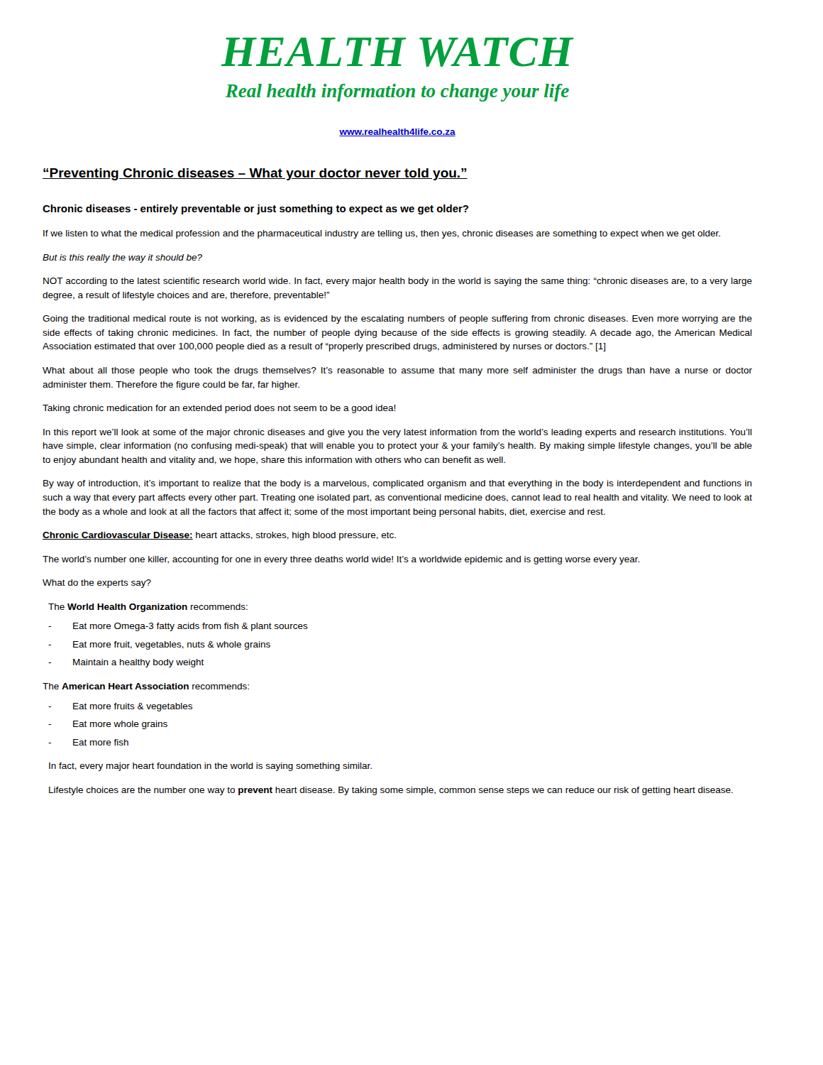HEALTH WATCH
Real health information to change your life
www.realhealth4life.co.za
“Preventing Chronic diseases – What your doctor never told you.”
Chronic diseases - entirely preventable or just something to expect as we get older?
If we listen to what the medical profession and the pharmaceutical industry are telling us, then yes, chronic diseases are something to expect when we get older.
But is this really the way it should be?
NOT according to the latest scientific research world wide. In fact, every major health body in the world is saying the same thing: “chronic diseases are, to a very large degree, a result of lifestyle choices and are, therefore, preventable!”
Going the traditional medical route is not working, as is evidenced by the escalating numbers of people suffering from chronic diseases. Even more worrying are the side effects of taking chronic medicines. In fact, the number of people dying because of the side effects is growing steadily. A decade ago, the American Medical Association estimated that over 100,000 people died as a result of “properly prescribed drugs, administered by nurses or doctors.” [1]
What about all those people who took the drugs themselves? It’s reasonable to assume that many more self administer the drugs than have a nurse or doctor administer them. Therefore the figure could be far, far higher.
Taking chronic medication for an extended period does not seem to be a good idea!
In this report we’ll look at some of the major chronic diseases and give you the very latest information from the world’s leading experts and research institutions. You’ll have simple, clear information (no confusing medi-speak) that will enable you to protect your & your family’s health. By making simple lifestyle changes, you’ll be able to enjoy abundant health and vitality and, we hope, share this information with others who can benefit as well.
By way of introduction, it’s important to realize that the body is a marvelous, complicated organism and that everything in the body is interdependent and functions in such a way that every part affects every other part. Treating one isolated part, as conventional medicine does, cannot lead to real health and vitality. We need to look at the body as a whole and look at all the factors that affect it; some of the most important being personal habits, diet, exercise and rest.
Chronic Cardiovascular Disease: heart attacks, strokes, high blood pressure, etc.
The world’s number one killer, accounting for one in every three deaths world wide! It’s a worldwide epidemic and is getting worse every year.
What do the experts say?
The World Health Organization recommends:
Eat more Omega-3 fatty acids from fish & plant sources
Eat more fruit, vegetables, nuts & whole grains
Maintain a healthy body weight
The American Heart Association recommends:
Eat more fruits & vegetables
Eat more whole grains
Eat more fish
In fact, every major heart foundation in the world is saying something similar.
Lifestyle choices are the number one way to prevent heart disease. By taking some simple, common sense steps we can reduce our risk of getting heart disease.